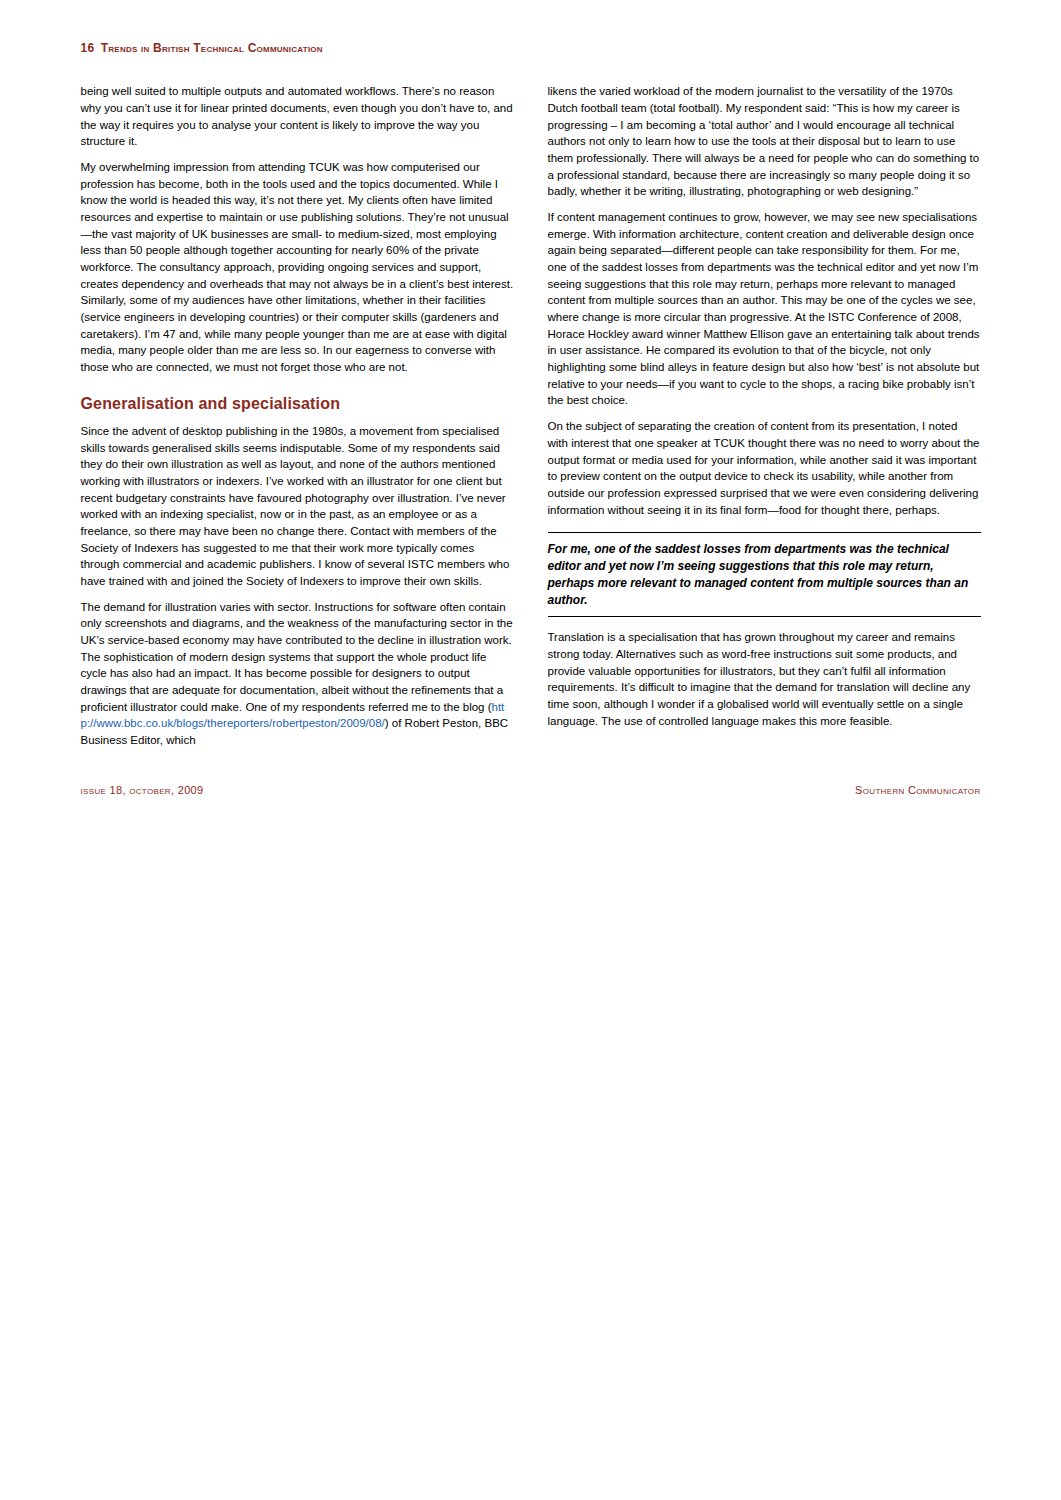16 Trends in British Technical Communication
being well suited to multiple outputs and automated workflows. There’s no reason why you can’t use it for linear printed documents, even though you don’t have to, and the way it requires you to analyse your content is likely to improve the way you structure it.
My overwhelming impression from attending TCUK was how computerised our profession has become, both in the tools used and the topics documented. While I know the world is headed this way, it’s not there yet. My clients often have limited resources and expertise to maintain or use publishing solutions. They’re not unusual—the vast majority of UK businesses are small- to medium-sized, most employing less than 50 people although together accounting for nearly 60% of the private workforce. The consultancy approach, providing ongoing services and support, creates dependency and overheads that may not always be in a client’s best interest. Similarly, some of my audiences have other limitations, whether in their facilities (service engineers in developing countries) or their computer skills (gardeners and caretakers). I’m 47 and, while many people younger than me are at ease with digital media, many people older than me are less so. In our eagerness to converse with those who are connected, we must not forget those who are not.
Generalisation and specialisation
Since the advent of desktop publishing in the 1980s, a movement from specialised skills towards generalised skills seems indisputable. Some of my respondents said they do their own illustration as well as layout, and none of the authors mentioned working with illustrators or indexers. I’ve worked with an illustrator for one client but recent budgetary constraints have favoured photography over illustration. I’ve never worked with an indexing specialist, now or in the past, as an employee or as a freelance, so there may have been no change there. Contact with members of the Society of Indexers has suggested to me that their work more typically comes through commercial and academic publishers. I know of several ISTC members who have trained with and joined the Society of Indexers to improve their own skills.
The demand for illustration varies with sector. Instructions for software often contain only screenshots and diagrams, and the weakness of the manufacturing sector in the UK’s service-based economy may have contributed to the decline in illustration work. The sophistication of modern design systems that support the whole product life cycle has also had an impact. It has become possible for designers to output drawings that are adequate for documentation, albeit without the refinements that a proficient illustrator could make. One of my respondents referred me to the blog (http://www.bbc.co.uk/blogs/thereporters/robertpeston/2009/08/) of Robert Peston, BBC Business Editor, which
likens the varied workload of the modern journalist to the versatility of the 1970s Dutch football team (total football). My respondent said: “This is how my career is progressing – I am becoming a ‘total author’ and I would encourage all technical authors not only to learn how to use the tools at their disposal but to learn to use them professionally. There will always be a need for people who can do something to a professional standard, because there are increasingly so many people doing it so badly, whether it be writing, illustrating, photographing or web designing.”
If content management continues to grow, however, we may see new specialisations emerge. With information architecture, content creation and deliverable design once again being separated—different people can take responsibility for them. For me, one of the saddest losses from departments was the technical editor and yet now I’m seeing suggestions that this role may return, perhaps more relevant to managed content from multiple sources than an author. This may be one of the cycles we see, where change is more circular than progressive. At the ISTC Conference of 2008, Horace Hockley award winner Matthew Ellison gave an entertaining talk about trends in user assistance. He compared its evolution to that of the bicycle, not only highlighting some blind alleys in feature design but also how ‘best’ is not absolute but relative to your needs—if you want to cycle to the shops, a racing bike probably isn’t the best choice.
On the subject of separating the creation of content from its presentation, I noted with interest that one speaker at TCUK thought there was no need to worry about the output format or media used for your information, while another said it was important to preview content on the output device to check its usability, while another from outside our profession expressed surprised that we were even considering delivering information without seeing it in its final form—food for thought there, perhaps.
For me, one of the saddest losses from departments was the technical editor and yet now I’m seeing suggestions that this role may return, perhaps more relevant to managed content from multiple sources than an author.
Translation is a specialisation that has grown throughout my career and remains strong today. Alternatives such as word-free instructions suit some products, and provide valuable opportunities for illustrators, but they can’t fulfil all information requirements. It’s difficult to imagine that the demand for translation will decline any time soon, although I wonder if a globalised world will eventually settle on a single language. The use of controlled language makes this more feasible.
issue 18, october, 2009
Southern Communicator